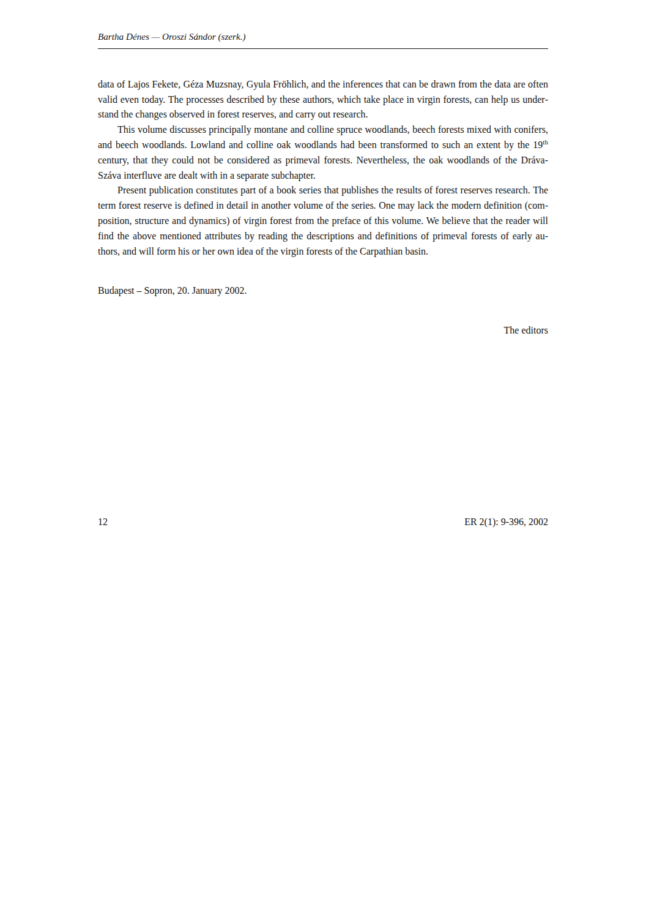Bartha Dénes — Oroszi Sándor (szerk.)
data of Lajos Fekete, Géza Muzsnay, Gyula Fröhlich, and the inferences that can be drawn from the data are often valid even today. The processes described by these authors, which take place in virgin forests, can help us understand the changes observed in forest reserves, and carry out research.
This volume discusses principally montane and colline spruce woodlands, beech forests mixed with conifers, and beech woodlands. Lowland and colline oak woodlands had been transformed to such an extent by the 19th century, that they could not be considered as primeval forests. Nevertheless, the oak woodlands of the Dráva-Száva interfluve are dealt with in a separate subchapter.
Present publication constitutes part of a book series that publishes the results of forest reserves research. The term forest reserve is defined in detail in another volume of the series. One may lack the modern definition (composition, structure and dynamics) of virgin forest from the preface of this volume. We believe that the reader will find the above mentioned attributes by reading the descriptions and definitions of primeval forests of early authors, and will form his or her own idea of the virgin forests of the Carpathian basin.
Budapest – Sopron, 20. January 2002.
The editors
12 ER 2(1): 9-396, 2002